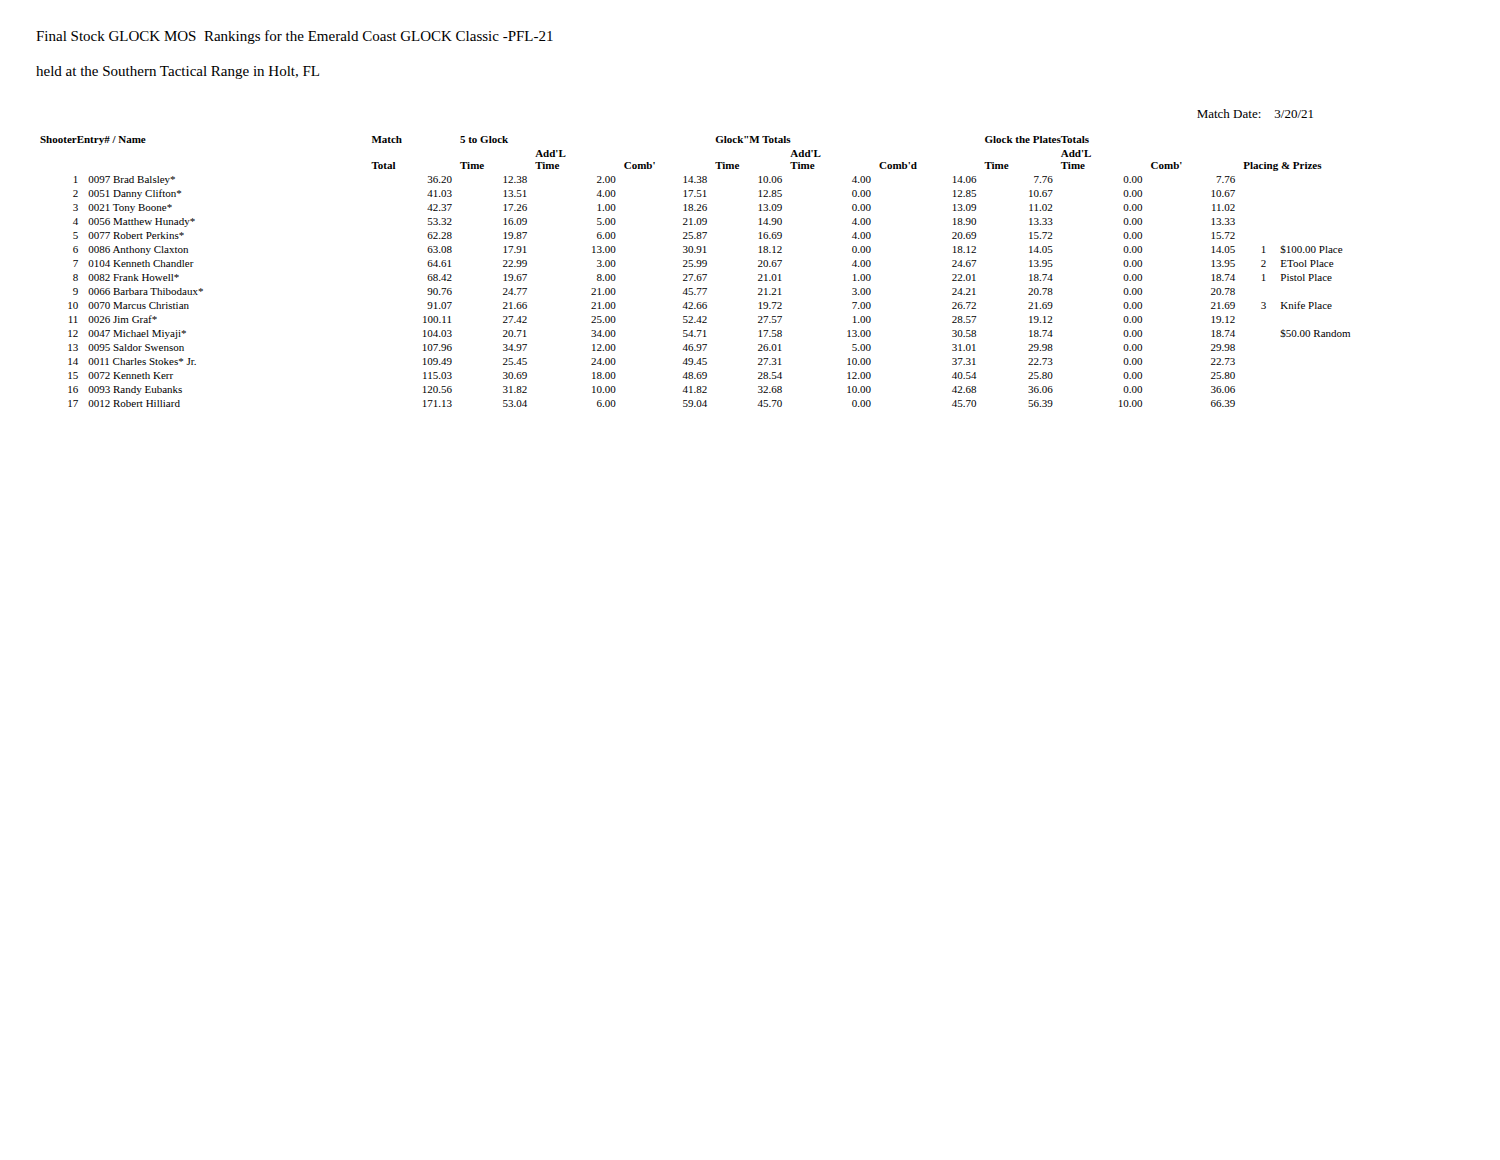Final Stock GLOCK MOS Rankings for the Emerald Coast GLOCK Classic -PFL-21
held at the Southern Tactical Range in Holt, FL
Match Date: 3/20/21
| ShooterEntry# / Name | Match | 5 to Glock | Glock"M Totals | Glock the PlatesTotals | | |
| --- | --- | --- | --- | --- | --- | --- |
| | | Total | Time | Add'L Time | Comb' | Time | Add'L Time | Comb'd | Time | Add'L Time | Comb' | Placing & Prizes |
| 1 | 0097 Brad Balsley* | 36.20 | 12.38 | 2.00 | 14.38 | 10.06 | 4.00 | 14.06 | 7.76 | 0.00 | 7.76 | | |
| 2 | 0051 Danny Clifton* | 41.03 | 13.51 | 4.00 | 17.51 | 12.85 | 0.00 | 12.85 | 10.67 | 0.00 | 10.67 | | |
| 3 | 0021 Tony Boone* | 42.37 | 17.26 | 1.00 | 18.26 | 13.09 | 0.00 | 13.09 | 11.02 | 0.00 | 11.02 | | |
| 4 | 0056 Matthew Hunady* | 53.32 | 16.09 | 5.00 | 21.09 | 14.90 | 4.00 | 18.90 | 13.33 | 0.00 | 13.33 | | |
| 5 | 0077 Robert Perkins* | 62.28 | 19.87 | 6.00 | 25.87 | 16.69 | 4.00 | 20.69 | 15.72 | 0.00 | 15.72 | | |
| 6 | 0086 Anthony Claxton | 63.08 | 17.91 | 13.00 | 30.91 | 18.12 | 0.00 | 18.12 | 14.05 | 0.00 | 14.05 | 1 | $100.00 Place |
| 7 | 0104 Kenneth Chandler | 64.61 | 22.99 | 3.00 | 25.99 | 20.67 | 4.00 | 24.67 | 13.95 | 0.00 | 13.95 | 2 | ETool Place |
| 8 | 0082 Frank Howell* | 68.42 | 19.67 | 8.00 | 27.67 | 21.01 | 1.00 | 22.01 | 18.74 | 0.00 | 18.74 | 1 | Pistol Place |
| 9 | 0066 Barbara Thibodaux* | 90.76 | 24.77 | 21.00 | 45.77 | 21.21 | 3.00 | 24.21 | 20.78 | 0.00 | 20.78 | | |
| 10 | 0070 Marcus Christian | 91.07 | 21.66 | 21.00 | 42.66 | 19.72 | 7.00 | 26.72 | 21.69 | 0.00 | 21.69 | 3 | Knife Place |
| 11 | 0026 Jim Graf* | 100.11 | 27.42 | 25.00 | 52.42 | 27.57 | 1.00 | 28.57 | 19.12 | 0.00 | 19.12 | | |
| 12 | 0047 Michael Miyaji* | 104.03 | 20.71 | 34.00 | 54.71 | 17.58 | 13.00 | 30.58 | 18.74 | 0.00 | 18.74 | | $50.00 Random |
| 13 | 0095 Saldor Swenson | 107.96 | 34.97 | 12.00 | 46.97 | 26.01 | 5.00 | 31.01 | 29.98 | 0.00 | 29.98 | | |
| 14 | 0011 Charles Stokes* Jr. | 109.49 | 25.45 | 24.00 | 49.45 | 27.31 | 10.00 | 37.31 | 22.73 | 0.00 | 22.73 | | |
| 15 | 0072 Kenneth Kerr | 115.03 | 30.69 | 18.00 | 48.69 | 28.54 | 12.00 | 40.54 | 25.80 | 0.00 | 25.80 | | |
| 16 | 0093 Randy Eubanks | 120.56 | 31.82 | 10.00 | 41.82 | 32.68 | 10.00 | 42.68 | 36.06 | 0.00 | 36.06 | | |
| 17 | 0012 Robert Hilliard | 171.13 | 53.04 | 6.00 | 59.04 | 45.70 | 0.00 | 45.70 | 56.39 | 10.00 | 66.39 | | |